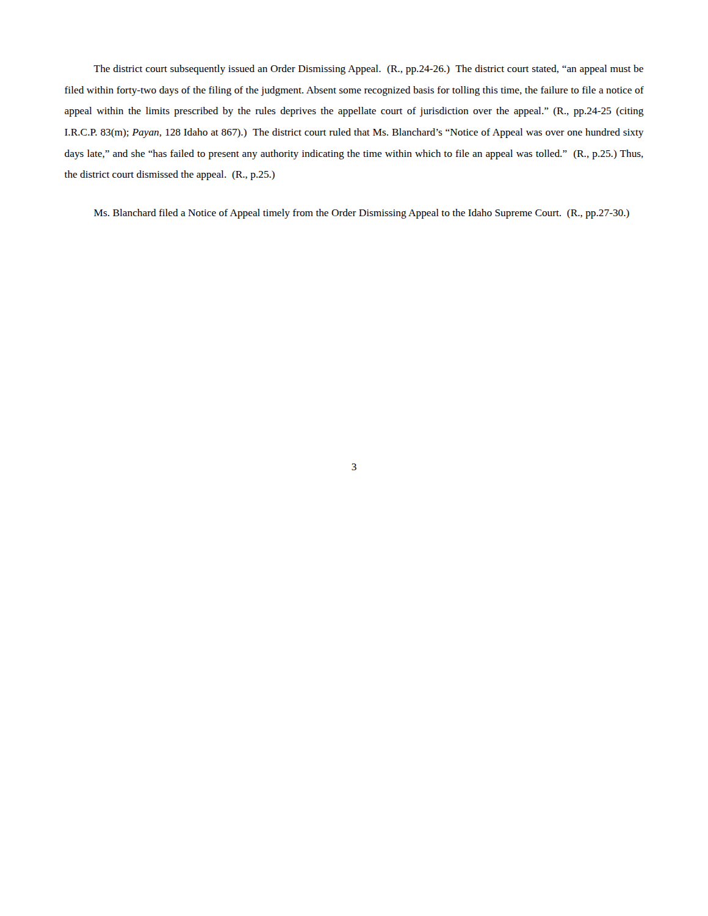The district court subsequently issued an Order Dismissing Appeal. (R., pp.24-26.) The district court stated, “an appeal must be filed within forty-two days of the filing of the judgment. Absent some recognized basis for tolling this time, the failure to file a notice of appeal within the limits prescribed by the rules deprives the appellate court of jurisdiction over the appeal.” (R., pp.24-25 (citing I.R.C.P. 83(m); Payan, 128 Idaho at 867).) The district court ruled that Ms. Blanchard’s “Notice of Appeal was over one hundred sixty days late,” and she “has failed to present any authority indicating the time within which to file an appeal was tolled.” (R., p.25.) Thus, the district court dismissed the appeal. (R., p.25.)
Ms. Blanchard filed a Notice of Appeal timely from the Order Dismissing Appeal to the Idaho Supreme Court. (R., pp.27-30.)
3